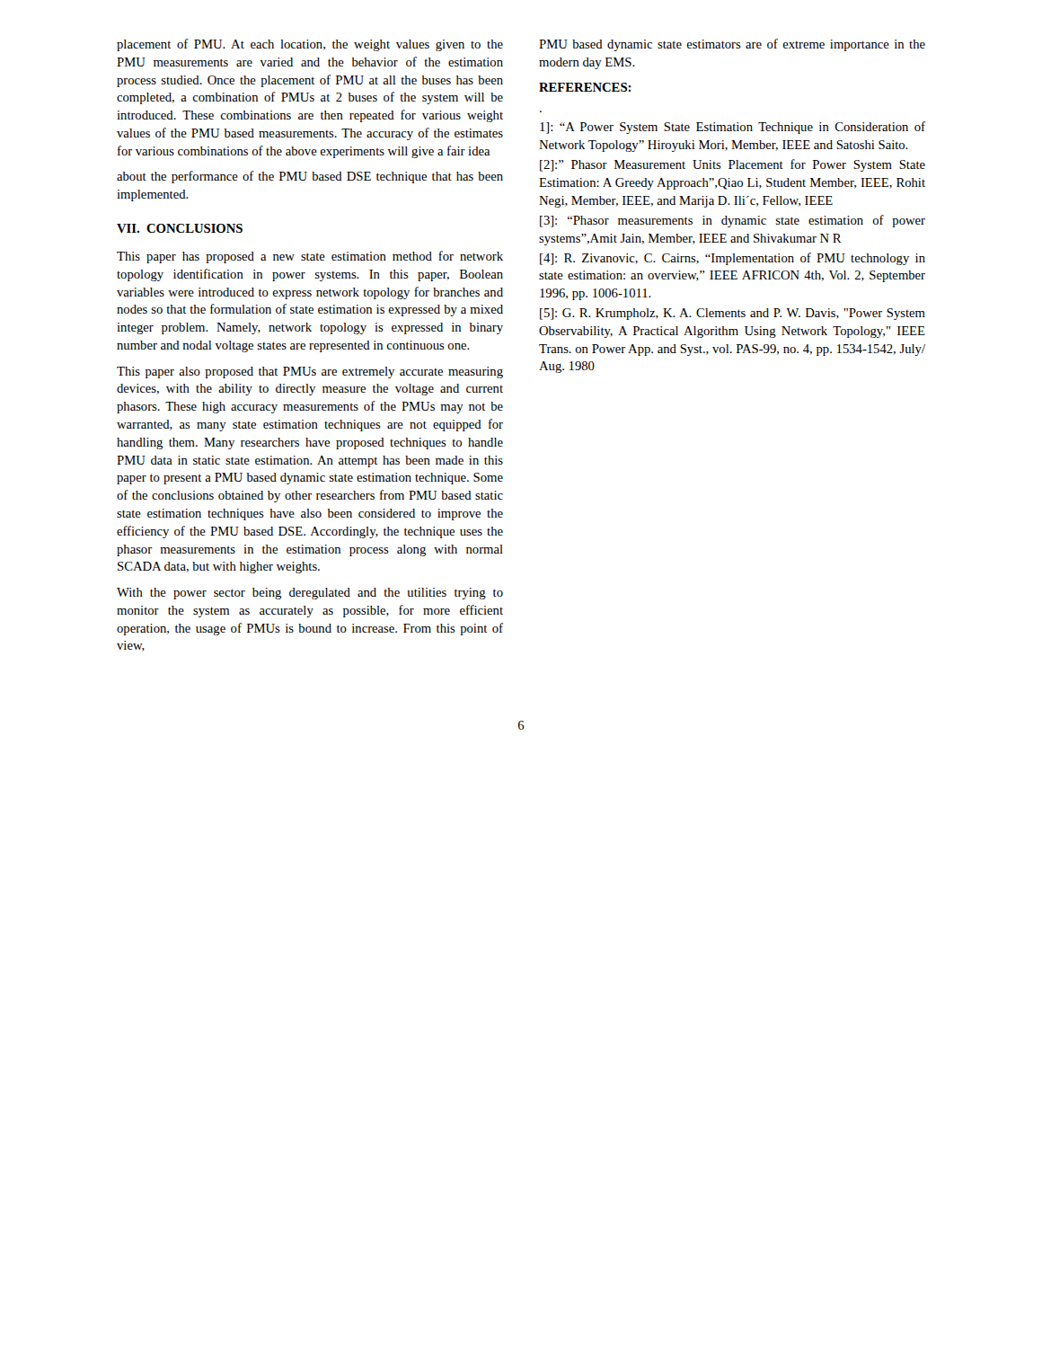placement of PMU. At each location, the weight values given to the PMU measurements are varied and the behavior of the estimation process studied. Once the placement of PMU at all the buses has been completed, a combination of PMUs at 2 buses of the system will be introduced. These combinations are then repeated for various weight values of the PMU based measurements. The accuracy of the estimates for various combinations of the above experiments will give a fair idea
about the performance of the PMU based DSE technique that has been implemented.
VII. CONCLUSIONS
This paper has proposed a new state estimation method for network topology identification in power systems. In this paper, Boolean variables were introduced to express network topology for branches and nodes so that the formulation of state estimation is expressed by a mixed integer problem. Namely, network topology is expressed in binary number and nodal voltage states are represented in continuous one.
This paper also proposed that PMUs are extremely accurate measuring devices, with the ability to directly measure the voltage and current phasors. These high accuracy measurements of the PMUs may not be warranted, as many state estimation techniques are not equipped for handling them. Many researchers have proposed techniques to handle PMU data in static state estimation. An attempt has been made in this paper to present a PMU based dynamic state estimation technique. Some of the conclusions obtained by other researchers from PMU based static state estimation techniques have also been considered to improve the efficiency of the PMU based DSE. Accordingly, the technique uses the phasor measurements in the estimation process along with normal SCADA data, but with higher weights.
With the power sector being deregulated and the utilities trying to monitor the system as accurately as possible, for more efficient operation, the usage of PMUs is bound to increase. From this point of view,
PMU based dynamic state estimators are of extreme importance in the modern day EMS.
REFERENCES:
.
1]: “A Power System State Estimation Technique in Consideration of Network Topology” Hiroyuki Mori, Member, IEEE and Satoshi Saito.
[2]:” Phasor Measurement Units Placement for Power System State Estimation: A Greedy Approach”,Qiao Li, Student Member, IEEE, Rohit Negi, Member, IEEE, and Marija D. Ili´c, Fellow, IEEE
[3]: “Phasor measurements in dynamic state estimation of power systems”,Amit Jain, Member, IEEE and Shivakumar N R
[4]: R. Zivanovic, C. Cairns, “Implementation of PMU technology in state estimation: an overview,” IEEE AFRICON 4th, Vol. 2, September 1996, pp. 1006-1011.
[5]: G. R. Krumpholz, K. A. Clements and P. W. Davis, "Power System Observability, A Practical Algorithm Using Network Topology," IEEE Trans. on Power App. and Syst., vol. PAS-99, no. 4, pp. 1534-1542, July/ Aug. 1980
6